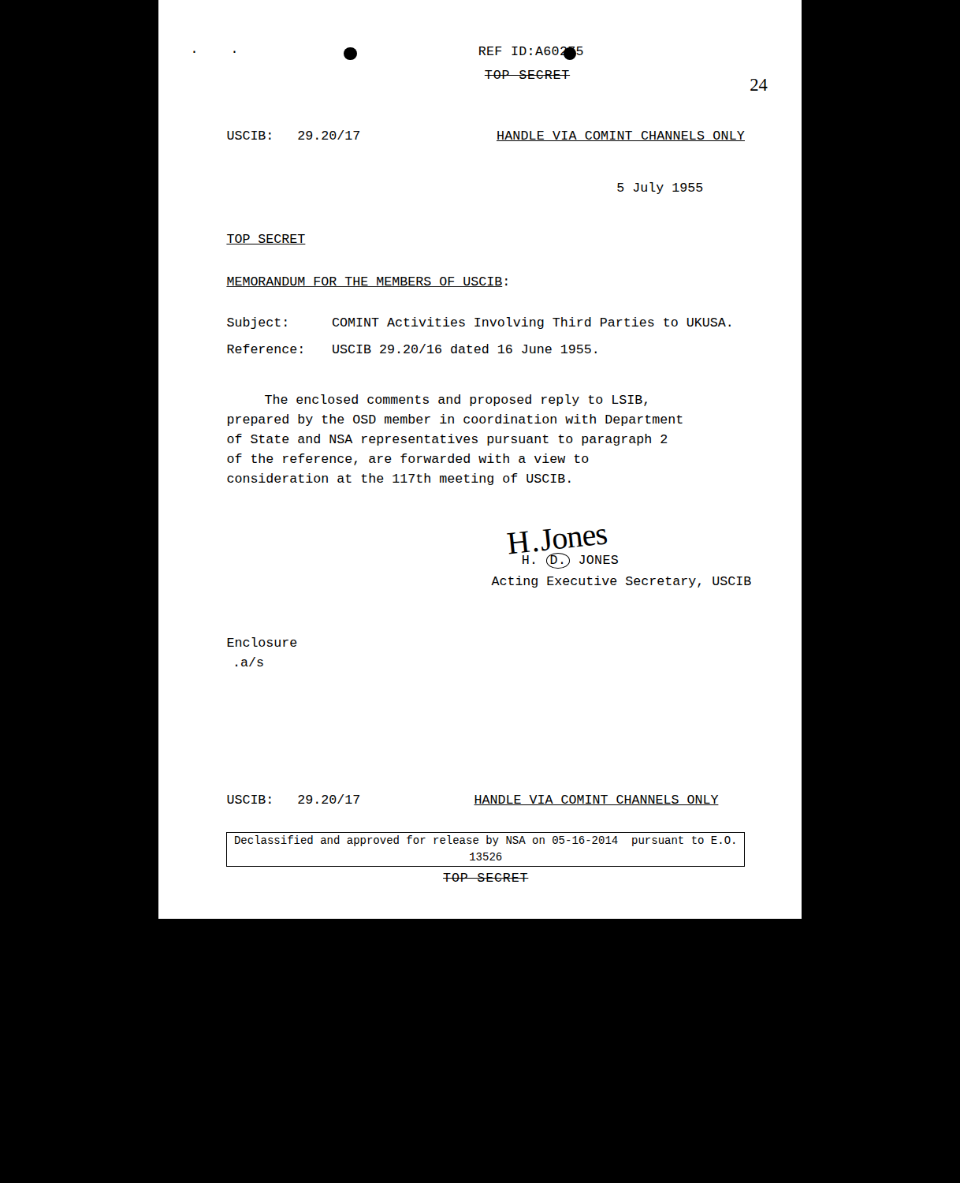. .
REF ID:A60275
TOP SECRET
24
USCIB: 29.20/17
HANDLE VIA COMINT CHANNELS ONLY
5 July 1955
TOP SECRET
MEMORANDUM FOR THE MEMBERS OF USCIB:
| Subject: | COMINT Activities Involving Third Parties to UKUSA. |
| Reference: | USCIB 29.20/16 dated 16 June 1955. |
The enclosed comments and proposed reply to LSIB, prepared by the OSD member in coordination with Department of State and NSA representatives pursuant to paragraph 2 of the reference, are forwarded with a view to consideration at the 117th meeting of USCIB.
H . Jones
H. D. JONES
Acting Executive Secretary, USCIB
Enclosure
.a/s
USCIB: 29.20/17
HANDLE VIA COMINT CHANNELS ONLY
Declassified and approved for release by NSA on 05-16-2014 pursuant to E.O. 13526
TOP SECRET